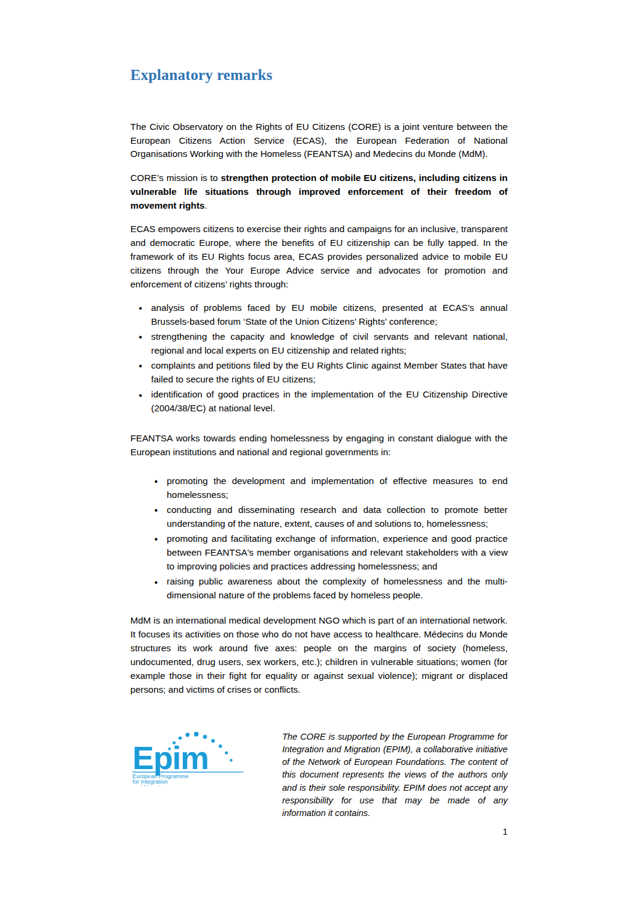Explanatory remarks
The Civic Observatory on the Rights of EU Citizens (CORE) is a joint venture between the European Citizens Action Service (ECAS), the European Federation of National Organisations Working with the Homeless (FEANTSA) and Medecins du Monde (MdM).
CORE’s mission is to strengthen protection of mobile EU citizens, including citizens in vulnerable life situations through improved enforcement of their freedom of movement rights.
ECAS empowers citizens to exercise their rights and campaigns for an inclusive, transparent and democratic Europe, where the benefits of EU citizenship can be fully tapped. In the framework of its EU Rights focus area, ECAS provides personalized advice to mobile EU citizens through the Your Europe Advice service and advocates for promotion and enforcement of citizens’ rights through:
analysis of problems faced by EU mobile citizens, presented at ECAS’s annual Brussels-based forum ‘State of the Union Citizens’ Rights’ conference;
strengthening the capacity and knowledge of civil servants and relevant national, regional and local experts on EU citizenship and related rights;
complaints and petitions filed by the EU Rights Clinic against Member States that have failed to secure the rights of EU citizens;
identification of good practices in the implementation of the EU Citizenship Directive (2004/38/EC) at national level.
FEANTSA works towards ending homelessness by engaging in constant dialogue with the European institutions and national and regional governments in:
promoting the development and implementation of effective measures to end homelessness;
conducting and disseminating research and data collection to promote better understanding of the nature, extent, causes of and solutions to, homelessness;
promoting and facilitating exchange of information, experience and good practice between FEANTSA's member organisations and relevant stakeholders with a view to improving policies and practices addressing homelessness; and
raising public awareness about the complexity of homelessness and the multi-dimensional nature of the problems faced by homeless people.
MdM is an international medical development NGO which is part of an international network. It focuses its activities on those who do not have access to healthcare. Médecins du Monde structures its work around five axes: people on the margins of society (homeless, undocumented, drug users, sex workers, etc.); children in vulnerable situations; women (for example those in their fight for equality or against sexual violence); migrant or displaced persons; and victims of crises or conflicts.
Epim European Programme for Integration and Migration
The CORE is supported by the European Programme for Integration and Migration (EPIM), a collaborative initiative of the Network of European Foundations. The content of this document represents the views of the authors only and is their sole responsibility. EPIM does not accept any responsibility for use that may be made of any information it contains.
1